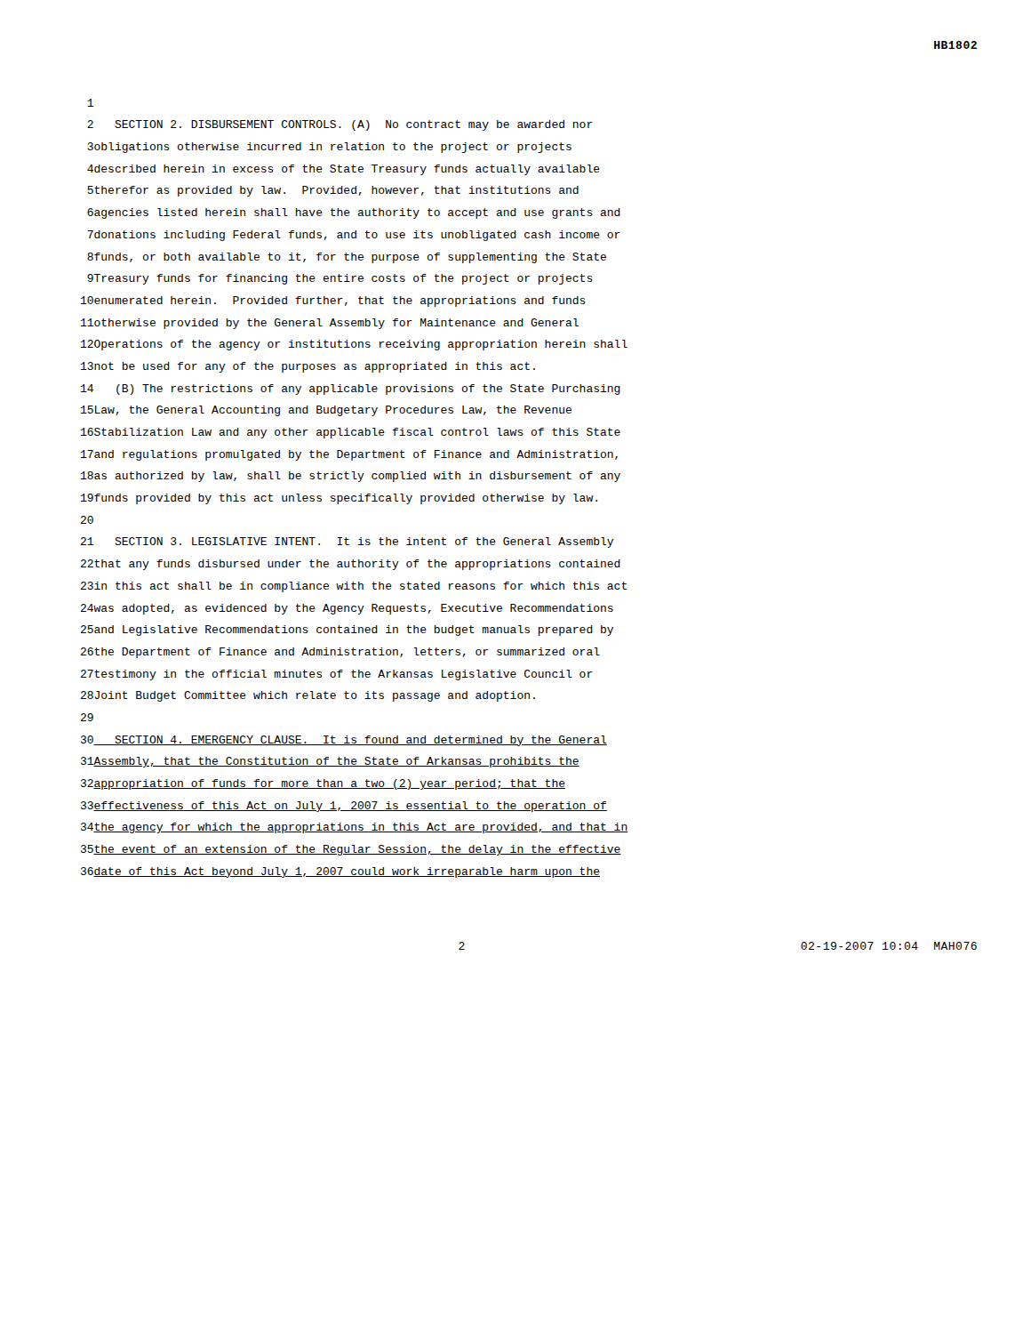HB1802
| 1 | |
| 2 | SECTION 2. DISBURSEMENT CONTROLS. (A) No contract may be awarded nor |
| 3 | obligations otherwise incurred in relation to the project or projects |
| 4 | described herein in excess of the State Treasury funds actually available |
| 5 | therefor as provided by law. Provided, however, that institutions and |
| 6 | agencies listed herein shall have the authority to accept and use grants and |
| 7 | donations including Federal funds, and to use its unobligated cash income or |
| 8 | funds, or both available to it, for the purpose of supplementing the State |
| 9 | Treasury funds for financing the entire costs of the project or projects |
| 10 | enumerated herein. Provided further, that the appropriations and funds |
| 11 | otherwise provided by the General Assembly for Maintenance and General |
| 12 | Operations of the agency or institutions receiving appropriation herein shall |
| 13 | not be used for any of the purposes as appropriated in this act. |
| 14 | (B) The restrictions of any applicable provisions of the State Purchasing |
| 15 | Law, the General Accounting and Budgetary Procedures Law, the Revenue |
| 16 | Stabilization Law and any other applicable fiscal control laws of this State |
| 17 | and regulations promulgated by the Department of Finance and Administration, |
| 18 | as authorized by law, shall be strictly complied with in disbursement of any |
| 19 | funds provided by this act unless specifically provided otherwise by law. |
| 20 | |
| 21 | SECTION 3. LEGISLATIVE INTENT. It is the intent of the General Assembly |
| 22 | that any funds disbursed under the authority of the appropriations contained |
| 23 | in this act shall be in compliance with the stated reasons for which this act |
| 24 | was adopted, as evidenced by the Agency Requests, Executive Recommendations |
| 25 | and Legislative Recommendations contained in the budget manuals prepared by |
| 26 | the Department of Finance and Administration, letters, or summarized oral |
| 27 | testimony in the official minutes of the Arkansas Legislative Council or |
| 28 | Joint Budget Committee which relate to its passage and adoption. |
| 29 | |
| 30 | SECTION 4. EMERGENCY CLAUSE. It is found and determined by the General |
| 31 | Assembly, that the Constitution of the State of Arkansas prohibits the |
| 32 | appropriation of funds for more than a two (2) year period; that the |
| 33 | effectiveness of this Act on July 1, 2007 is essential to the operation of |
| 34 | the agency for which the appropriations in this Act are provided, and that in |
| 35 | the event of an extension of the Regular Session, the delay in the effective |
| 36 | date of this Act beyond July 1, 2007 could work irreparable harm upon the |
2
02-19-2007 10:04 MAH076